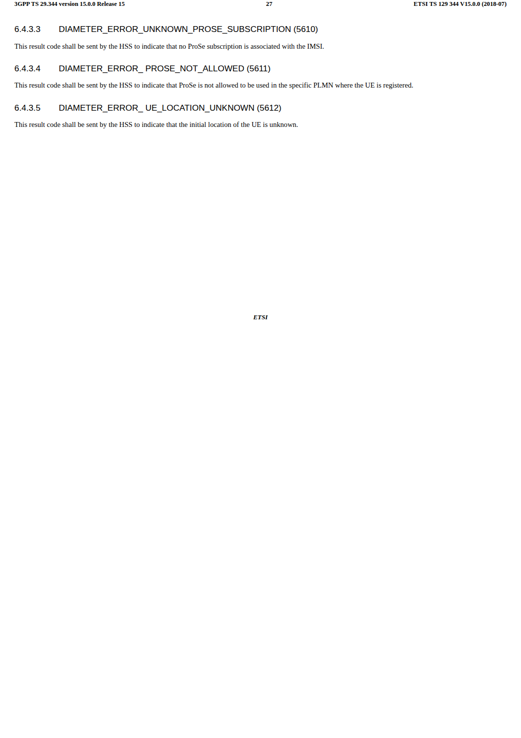3GPP TS 29.344 version 15.0.0 Release 15
27
ETSI TS 129 344 V15.0.0 (2018-07)
6.4.3.3 DIAMETER_ERROR_UNKNOWN_PROSE_SUBSCRIPTION (5610)
This result code shall be sent by the HSS to indicate that no ProSe subscription is associated with the IMSI.
6.4.3.4 DIAMETER_ERROR_ PROSE_NOT_ALLOWED (5611)
This result code shall be sent by the HSS to indicate that ProSe is not allowed to be used in the specific PLMN where the UE is registered.
6.4.3.5 DIAMETER_ERROR_ UE_LOCATION_UNKNOWN (5612)
This result code shall be sent by the HSS to indicate that the initial location of the UE is unknown.
ETSI